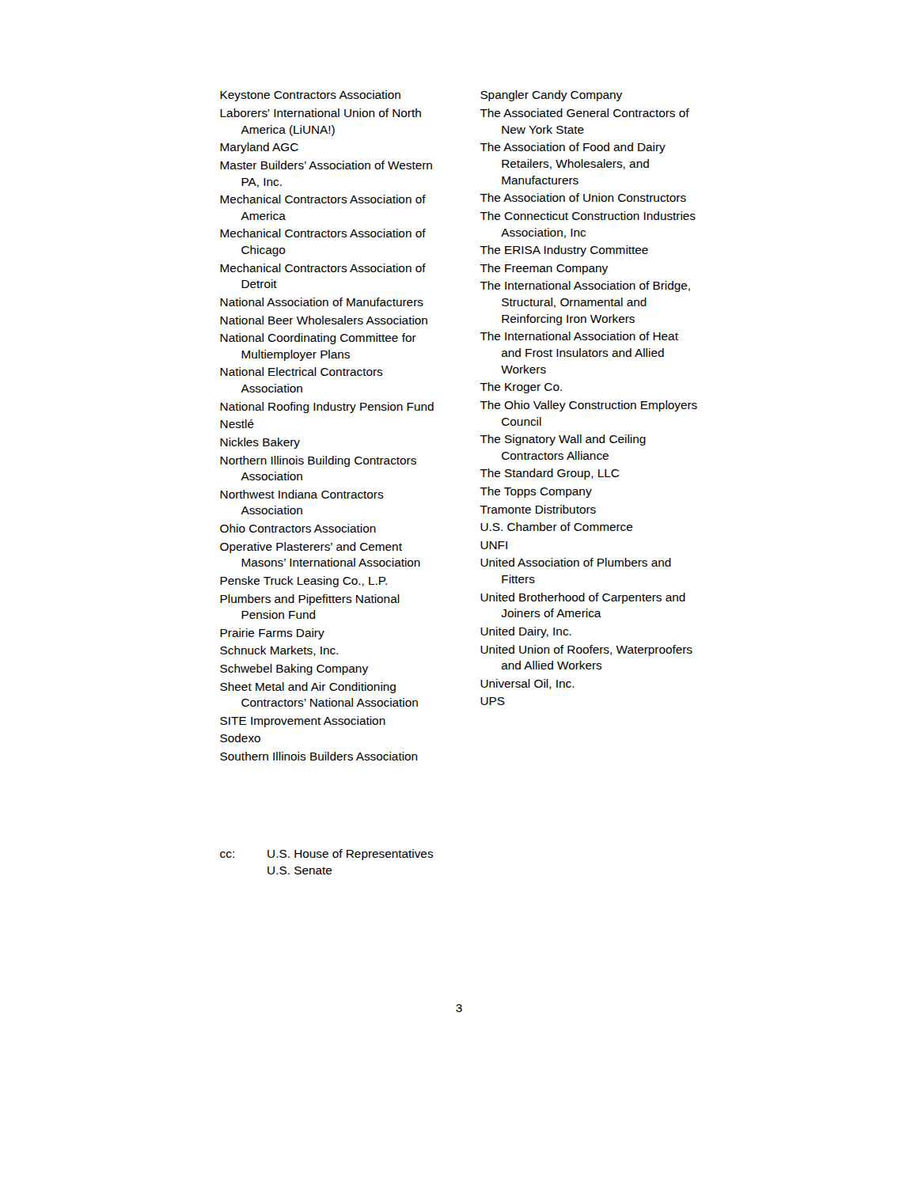Keystone Contractors Association
Laborers' International Union of North America (LiUNA!)
Maryland AGC
Master Builders’ Association of Western PA, Inc.
Mechanical Contractors Association of America
Mechanical Contractors Association of Chicago
Mechanical Contractors Association of Detroit
National Association of Manufacturers
National Beer Wholesalers Association
National Coordinating Committee for Multiemployer Plans
National Electrical Contractors Association
National Roofing Industry Pension Fund
Nestlé
Nickles Bakery
Northern Illinois Building Contractors Association
Northwest Indiana Contractors Association
Ohio Contractors Association
Operative Plasterers’ and Cement Masons’ International Association
Penske Truck Leasing Co., L.P.
Plumbers and Pipefitters National Pension Fund
Prairie Farms Dairy
Schnuck Markets, Inc.
Schwebel Baking Company
Sheet Metal and Air Conditioning Contractors’ National Association
SITE Improvement Association
Sodexo
Southern Illinois Builders Association
Spangler Candy Company
The Associated General Contractors of New York State
The Association of Food and Dairy Retailers, Wholesalers, and Manufacturers
The Association of Union Constructors
The Connecticut Construction Industries Association, Inc
The ERISA Industry Committee
The Freeman Company
The International Association of Bridge, Structural, Ornamental and Reinforcing Iron Workers
The International Association of Heat and Frost Insulators and Allied Workers
The Kroger Co.
The Ohio Valley Construction Employers Council
The Signatory Wall and Ceiling Contractors Alliance
The Standard Group, LLC
The Topps Company
Tramonte Distributors
U.S. Chamber of Commerce
UNFI
United Association of Plumbers and Fitters
United Brotherhood of Carpenters and Joiners of America
United Dairy, Inc.
United Union of Roofers, Waterproofers and Allied Workers
Universal Oil, Inc.
UPS
cc:
U.S. House of Representatives
U.S. Senate
3